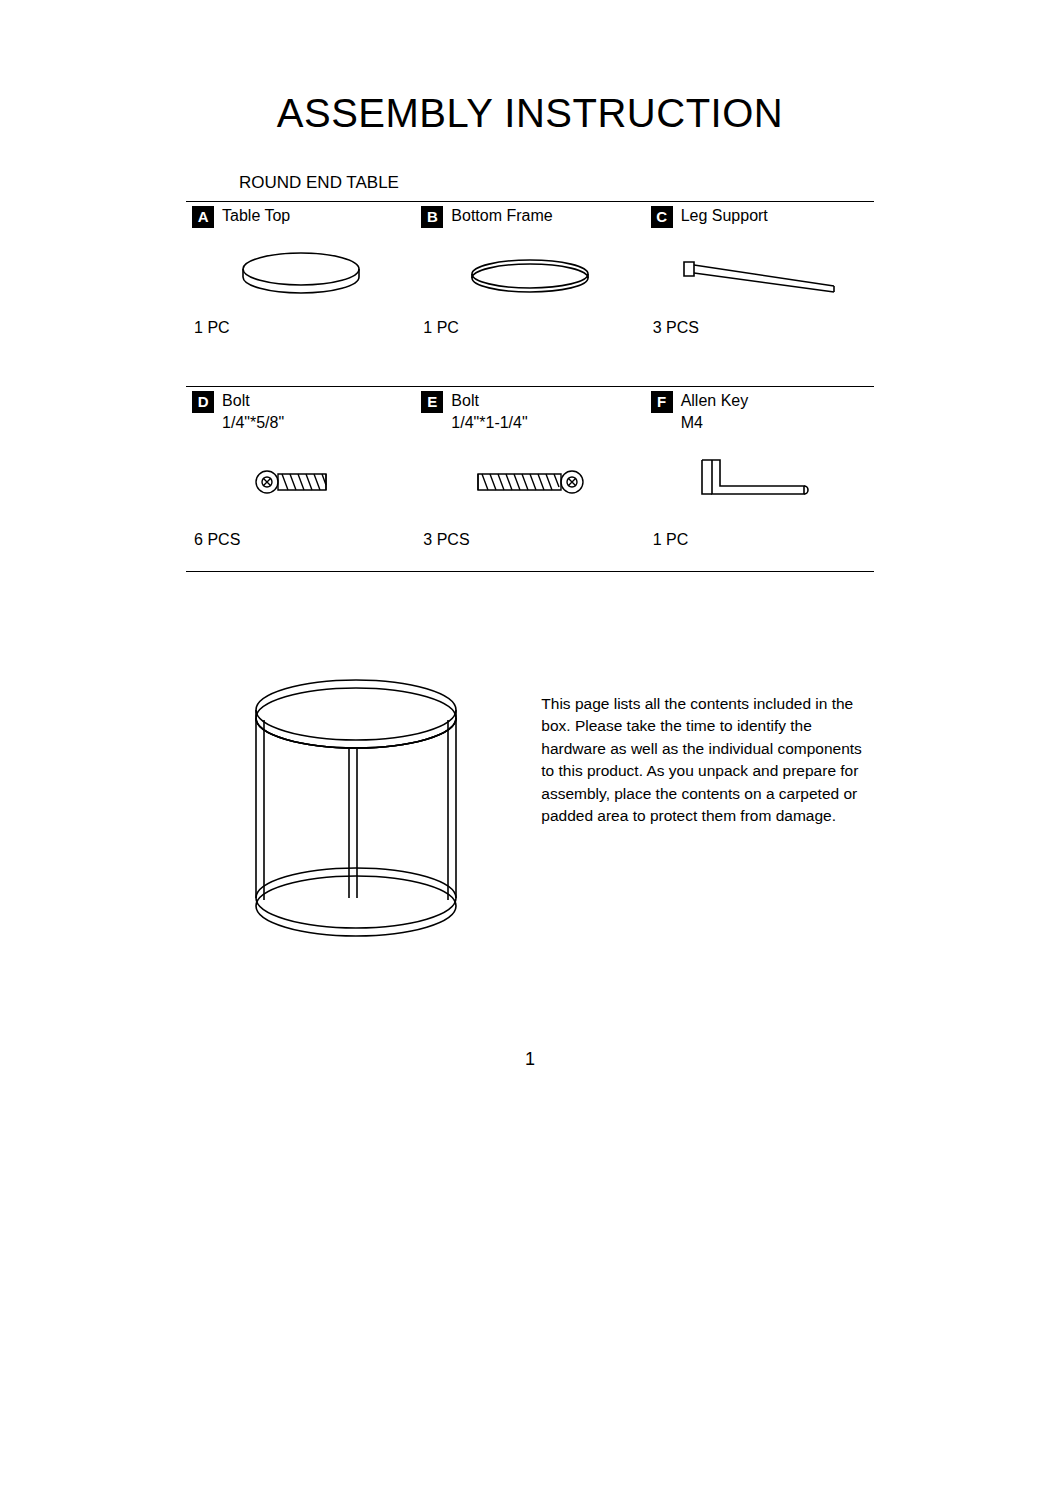ASSEMBLY INSTRUCTION
ROUND END TABLE
| A Table Top 1 PC | B Bottom Frame 1 PC | C Leg Support 3 PCS |
| D Bolt 1/4"*5/8" 6 PCS | E Bolt 1/4"*1-1/4" 3 PCS | F Allen Key M4 1 PC |
This page lists all the contents included in the box. Please take the time to identify the hardware as well as the individual components to this product. As you unpack and prepare for assembly, place the contents on a carpeted or padded area to protect them from damage.
1